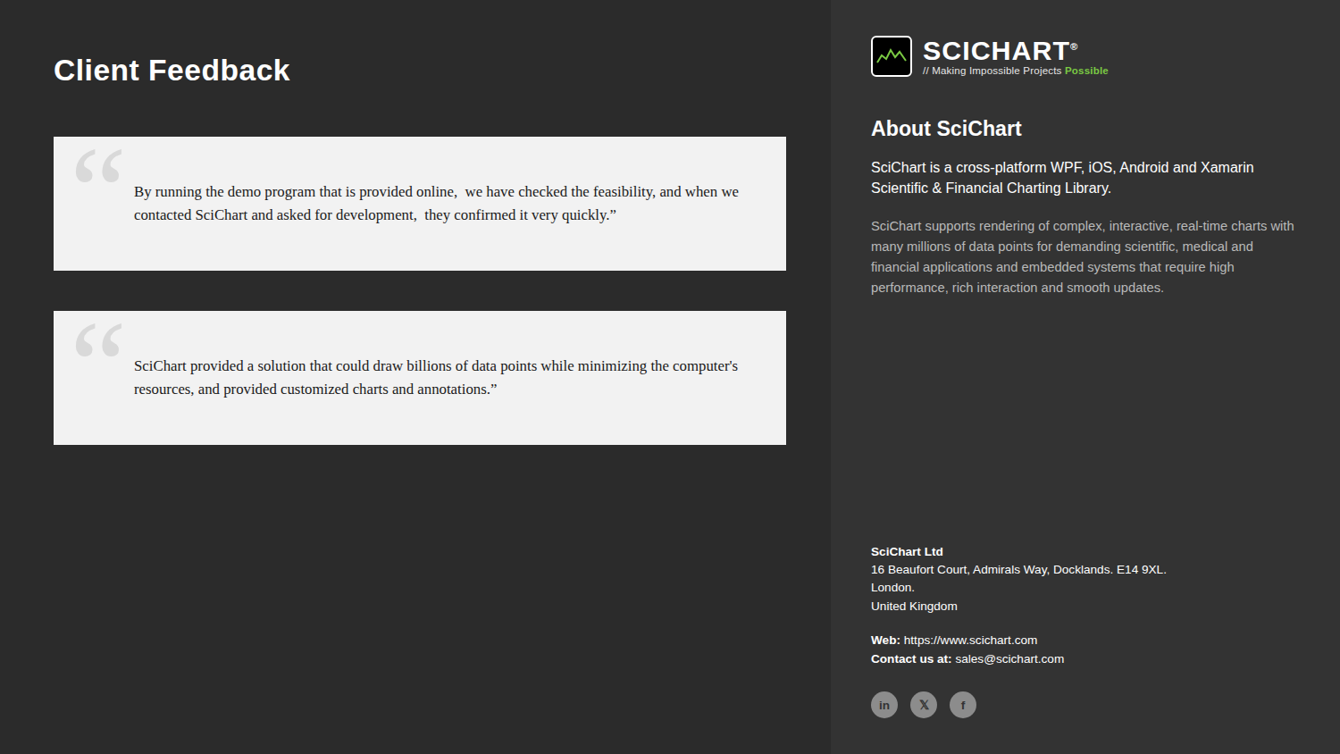Client Feedback
By running the demo program that is provided online, we have checked the feasibility, and when we contacted SciChart and asked for development, they confirmed it very quickly.”
SciChart provided a solution that could draw billions of data points while minimizing the computer's resources, and provided customized charts and annotations.”
SCICHART®
// Making Impossible Projects Possible
About SciChart
SciChart is a cross-platform WPF, iOS, Android and Xamarin Scientific & Financial Charting Library.
SciChart supports rendering of complex, interactive, real-time charts with many millions of data points for demanding scientific, medical and financial applications and embedded systems that require high performance, rich interaction and smooth updates.
SciChart Ltd
16 Beaufort Court, Admirals Way, Docklands. E14 9XL.
London.
United Kingdom
Web: https://www.scichart.com
Contact us at: sales@scichart.com
in 𝕏 f